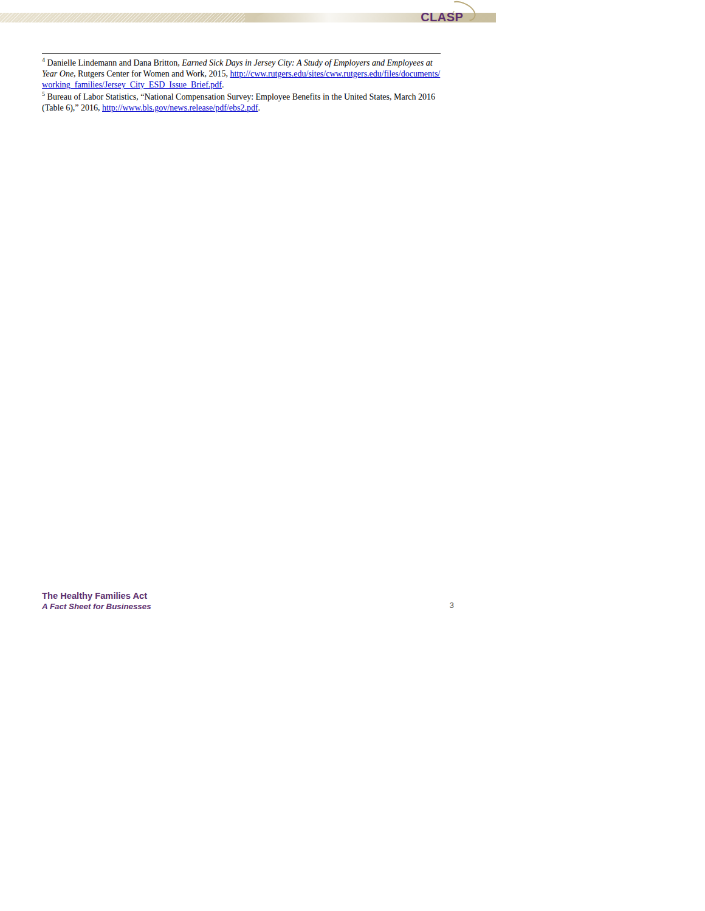CLASP
4 Danielle Lindemann and Dana Britton, Earned Sick Days in Jersey City: A Study of Employers and Employees at Year One, Rutgers Center for Women and Work, 2015, http://cww.rutgers.edu/sites/cww.rutgers.edu/files/documents/working_families/Jersey_City_ESD_Issue_Brief.pdf.
5 Bureau of Labor Statistics, “National Compensation Survey: Employee Benefits in the United States, March 2016 (Table 6),” 2016, http://www.bls.gov/news.release/pdf/ebs2.pdf.
The Healthy Families Act
A Fact Sheet for Businesses
3